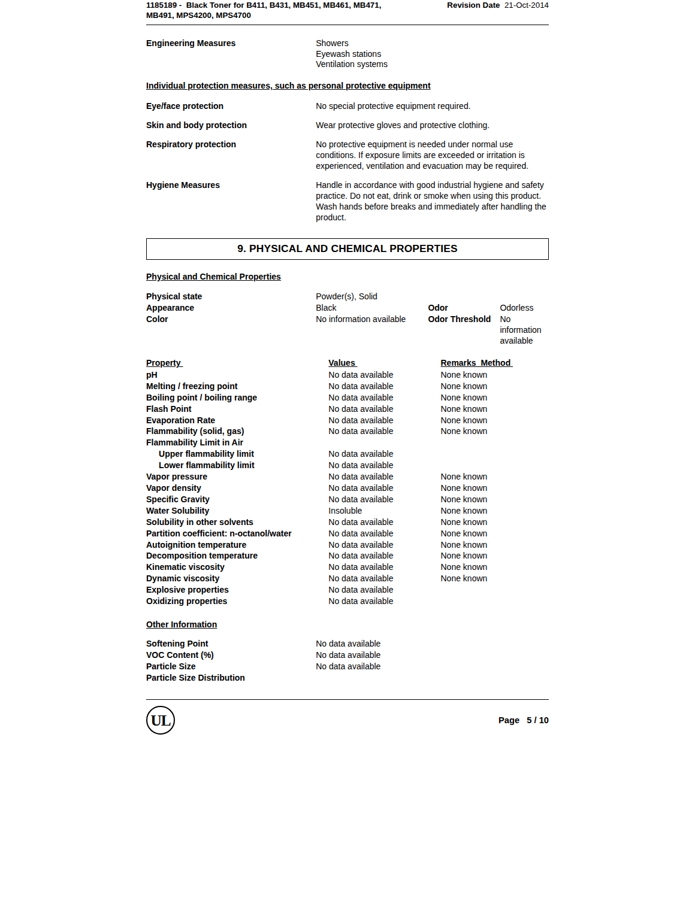1185189 - Black Toner for B411, B431, MB451, MB461, MB471,
MB491, MPS4200, MPS4700
Revision Date 21-Oct-2014
Engineering Measures
Showers Eyewash stations Ventilation systems
Individual protection measures, such as personal protective equipment
Eye/face protection
No special protective equipment required.
Skin and body protection
Wear protective gloves and protective clothing.
Respiratory protection
No protective equipment is needed under normal use conditions. If exposure limits are exceeded or irritation is experienced, ventilation and evacuation may be required.
Hygiene Measures
Handle in accordance with good industrial hygiene and safety practice. Do not eat, drink or smoke when using this product. Wash hands before breaks and immediately after handling the product.
9. PHYSICAL AND CHEMICAL PROPERTIES
Physical and Chemical Properties
| Physical state | Powder(s), Solid | | |
| Appearance | Black | Odor | Odorless |
| Color | No information available | Odor Threshold | No information available |
| Property | Values | Remarks Method |
| --- | --- | --- |
| pH | No data available | None known |
| Melting / freezing point | No data available | None known |
| Boiling point / boiling range | No data available | None known |
| Flash Point | No data available | None known |
| Evaporation Rate | No data available | None known |
| Flammability (solid, gas) | No data available | None known |
| Flammability Limit in Air | | |
| Upper flammability limit | No data available | |
| Lower flammability limit | No data available | |
| Vapor pressure | No data available | None known |
| Vapor density | No data available | None known |
| Specific Gravity | No data available | None known |
| Water Solubility | Insoluble | None known |
| Solubility in other solvents | No data available | None known |
| Partition coefficient: n-octanol/water | No data available | None known |
| Autoignition temperature | No data available | None known |
| Decomposition temperature | No data available | None known |
| Kinematic viscosity | No data available | None known |
| Dynamic viscosity | No data available | None known |
| Explosive properties | No data available | |
| Oxidizing properties | No data available | |
Other Information
| Softening Point | No data available |
| VOC Content (%) | No data available |
| Particle Size | No data available |
| Particle Size Distribution | |
UL
Page 5 / 10